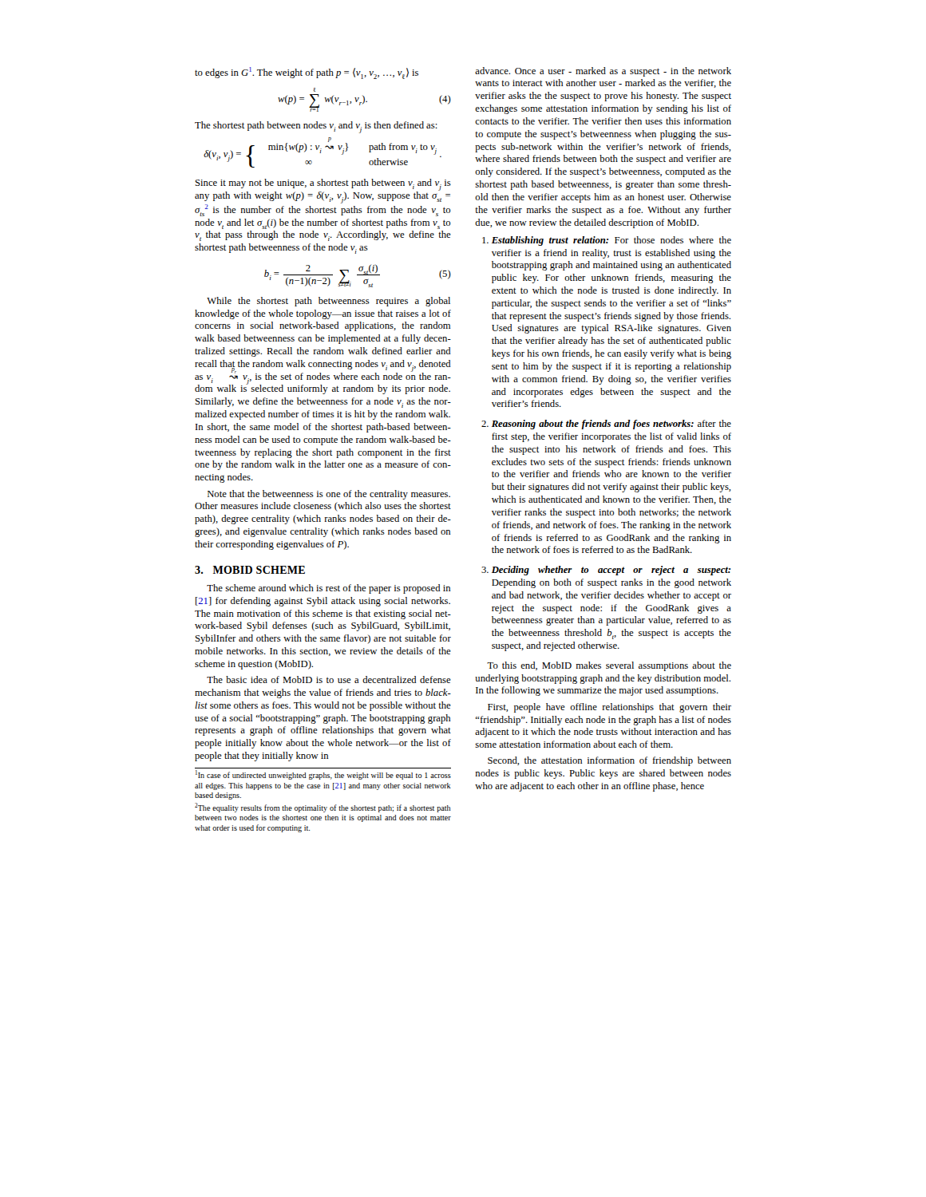to edges in G 1. The weight of path p = ⟨v1, v2, …, vℓ⟩ is
w(p) = ℓ ∑ r=1 w(vr−1, vr).
(4)
The shortest path between nodes vi and vj is then defined as:
δ(vi, vj) = { min{w(p) : vi p↝ vj} path from vi to vj ∞ otherwise .
Since it may not be unique, a shortest path between vi and vj is any path with weight w(p) = δ(vi, vj). Now, suppose that σst = σts 2 is the number of the shortest paths from the node vs to node vt and let σst(i) be the number of shortest paths from vs to vt that pass through the node vi. Accordingly, we define the shortest path betweenness of the node vi as
bi = 2 (n−1)(n−2) ∑ s≠t≠i σst(i) σst
(5)
While the shortest path betweenness requires a global knowledge of the whole topology—an issue that raises a lot of concerns in social network-based applications, the random walk based betweenness can be implemented at a fully decentralized settings. Recall the random walk defined earlier and recall that the random walk connecting nodes vi and vj, denoted as vi pr↝ vj, is the set of nodes where each node on the random walk is selected uniformly at random by its prior node. Similarly, we define the betweenness for a node vi as the normalized expected number of times it is hit by the random walk. In short, the same model of the shortest path-based betweenness model can be used to compute the random walk-based betweenness by replacing the short path component in the first one by the random walk in the latter one as a measure of connecting nodes.
Note that the betweenness is one of the centrality measures. Other measures include closeness (which also uses the shortest path), degree centrality (which ranks nodes based on their degrees), and eigenvalue centrality (which ranks nodes based on their corresponding eigenvalues of P).
3. MOBID SCHEME
The scheme around which is rest of the paper is proposed in [21] for defending against Sybil attack using social networks. The main motivation of this scheme is that existing social network-based Sybil defenses (such as SybilGuard, SybilLimit, SybilInfer and others with the same flavor) are not suitable for mobile networks. In this section, we review the details of the scheme in question (MobID).
The basic idea of MobID is to use a decentralized defense mechanism that weighs the value of friends and tries to blacklist some others as foes. This would not be possible without the use of a social “bootstrapping” graph. The bootstrapping graph represents a graph of offline relationships that govern what people initially know about the whole network—or the list of people that they initially know in
1 In case of undirected unweighted graphs, the weight will be equal to 1 across all edges. This happens to be the case in [21] and many other social network based designs.
2 The equality results from the optimality of the shortest path; if a shortest path between two nodes is the shortest one then it is optimal and does not matter what order is used for computing it.
advance. Once a user - marked as a suspect - in the network wants to interact with another user - marked as the verifier, the verifier asks the the suspect to prove his honesty. The suspect exchanges some attestation information by sending his list of contacts to the verifier. The verifier then uses this information to compute the suspect’s betweenness when plugging the suspects sub-network within the verifier’s network of friends, where shared friends between both the suspect and verifier are only considered. If the suspect’s betweenness, computed as the shortest path based betweenness, is greater than some threshold then the verifier accepts him as an honest user. Otherwise the verifier marks the suspect as a foe. Without any further due, we now review the detailed description of MobID.
Establishing trust relation: For those nodes where the verifier is a friend in reality, trust is established using the bootstrapping graph and maintained using an authenticated public key. For other unknown friends, measuring the extent to which the node is trusted is done indirectly. In particular, the suspect sends to the verifier a set of “links” that represent the suspect’s friends signed by those friends. Used signatures are typical RSA-like signatures. Given that the verifier already has the set of authenticated public keys for his own friends, he can easily verify what is being sent to him by the suspect if it is reporting a relationship with a common friend. By doing so, the verifier verifies and incorporates edges between the suspect and the verifier’s friends.
Reasoning about the friends and foes networks: after the first step, the verifier incorporates the list of valid links of the suspect into his network of friends and foes. This excludes two sets of the suspect friends: friends unknown to the verifier and friends who are known to the verifier but their signatures did not verify against their public keys, which is authenticated and known to the verifier. Then, the verifier ranks the suspect into both networks; the network of friends, and network of foes. The ranking in the network of friends is referred to as GoodRank and the ranking in the network of foes is referred to as the BadRank.
Deciding whether to accept or reject a suspect: Depending on both of suspect ranks in the good network and bad network, the verifier decides whether to accept or reject the suspect node: if the GoodRank gives a betweenness greater than a particular value, referred to as the betweenness threshold bt, the suspect is accepts the suspect, and rejected otherwise.
To this end, MobID makes several assumptions about the underlying bootstrapping graph and the key distribution model. In the following we summarize the major used assumptions.
First, people have offline relationships that govern their “friendship”. Initially each node in the graph has a list of nodes adjacent to it which the node trusts without interaction and has some attestation information about each of them.
Second, the attestation information of friendship between nodes is public keys. Public keys are shared between nodes who are adjacent to each other in an offline phase, hence